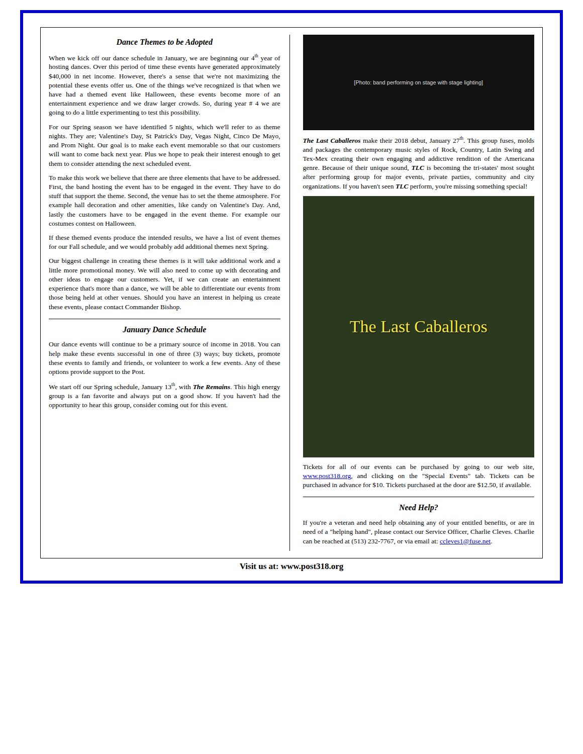Dance Themes to be Adopted
When we kick off our dance schedule in January, we are beginning our 4th year of hosting dances. Over this period of time these events have generated approximately $40,000 in net income. However, there's a sense that we're not maximizing the potential these events offer us. One of the things we've recognized is that when we have had a themed event like Halloween, these events become more of an entertainment experience and we draw larger crowds. So, during year # 4 we are going to do a little experimenting to test this possibility.
For our Spring season we have identified 5 nights, which we'll refer to as theme nights. They are; Valentine's Day, St Patrick's Day, Vegas Night, Cinco De Mayo, and Prom Night. Our goal is to make each event memorable so that our customers will want to come back next year. Plus we hope to peak their interest enough to get them to consider attending the next scheduled event.
To make this work we believe that there are three elements that have to be addressed. First, the band hosting the event has to be engaged in the event. They have to do stuff that support the theme. Second, the venue has to set the theme atmosphere. For example hall decoration and other amenities, like candy on Valentine's Day. And, lastly the customers have to be engaged in the event theme. For example our costumes contest on Halloween.
If these themed events produce the intended results, we have a list of event themes for our Fall schedule, and we would probably add additional themes next Spring.
Our biggest challenge in creating these themes is it will take additional work and a little more promotional money. We will also need to come up with decorating and other ideas to engage our customers. Yet, if we can create an entertainment experience that's more than a dance, we will be able to differentiate our events from those being held at other venues. Should you have an interest in helping us create these events, please contact Commander Bishop.
January Dance Schedule
Our dance events will continue to be a primary source of income in 2018. You can help make these events successful in one of three (3) ways; buy tickets, promote these events to family and friends, or volunteer to work a few events. Any of these options provide support to the Post.
We start off our Spring schedule, January 13th, with The Remains. This high energy group is a fan favorite and always put on a good show. If you haven't had the opportunity to hear this group, consider coming out for this event.
[Photo: band performing on stage with stage lighting]
The Last Caballeros make their 2018 debut, January 27th. This group fuses, molds and packages the contemporary music styles of Rock, Country, Latin Swing and Tex-Mex creating their own engaging and addictive rendition of the Americana genre. Because of their unique sound, TLC is becoming the tri-states' most sought after performing group for major events, private parties, community and city organizations. If you haven't seen TLC perform, you're missing something special!
The Last Caballeros
Tickets for all of our events can be purchased by going to our web site, www.post318.org, and clicking on the "Special Events" tab. Tickets can be purchased in advance for $10. Tickets purchased at the door are $12.50, if available.
Need Help?
If you're a veteran and need help obtaining any of your entitled benefits, or are in need of a "helping hand", please contact our Service Officer, Charlie Cleves. Charlie can be reached at (513) 232-7767, or via email at: ccleves1@fuse.net.
Visit us at: www.post318.org